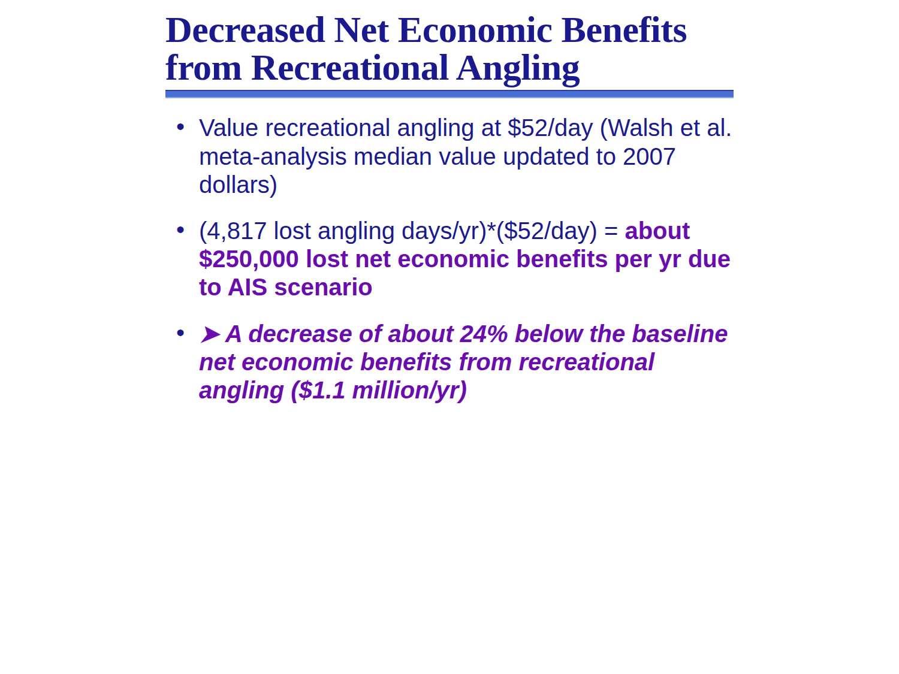Decreased Net Economic Benefits from Recreational Angling
Value recreational angling at $52/day (Walsh et al. meta-analysis median value updated to 2007 dollars)
(4,817 lost angling days/yr)*($52/day) = about $250,000 lost net economic benefits per yr due to AIS scenario
➤ A decrease of about 24% below the baseline net economic benefits from recreational angling ($1.1 million/yr)